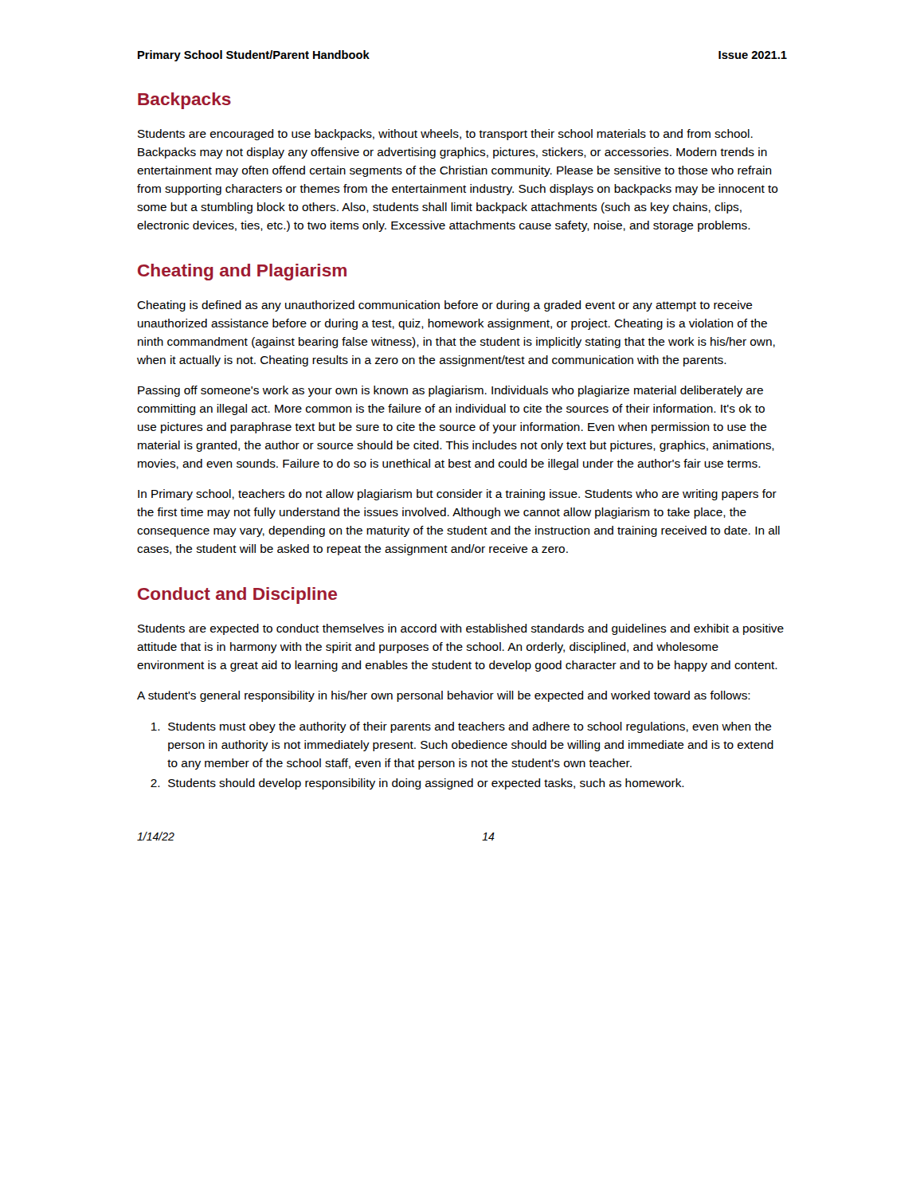Primary School Student/Parent Handbook Issue 2021.1
Backpacks
Students are encouraged to use backpacks, without wheels, to transport their school materials to and from school. Backpacks may not display any offensive or advertising graphics, pictures, stickers, or accessories. Modern trends in entertainment may often offend certain segments of the Christian community. Please be sensitive to those who refrain from supporting characters or themes from the entertainment industry. Such displays on backpacks may be innocent to some but a stumbling block to others. Also, students shall limit backpack attachments (such as key chains, clips, electronic devices, ties, etc.) to two items only. Excessive attachments cause safety, noise, and storage problems.
Cheating and Plagiarism
Cheating is defined as any unauthorized communication before or during a graded event or any attempt to receive unauthorized assistance before or during a test, quiz, homework assignment, or project. Cheating is a violation of the ninth commandment (against bearing false witness), in that the student is implicitly stating that the work is his/her own, when it actually is not. Cheating results in a zero on the assignment/test and communication with the parents.
Passing off someone's work as your own is known as plagiarism. Individuals who plagiarize material deliberately are committing an illegal act. More common is the failure of an individual to cite the sources of their information. It's ok to use pictures and paraphrase text but be sure to cite the source of your information. Even when permission to use the material is granted, the author or source should be cited. This includes not only text but pictures, graphics, animations, movies, and even sounds. Failure to do so is unethical at best and could be illegal under the author's fair use terms.
In Primary school, teachers do not allow plagiarism but consider it a training issue. Students who are writing papers for the first time may not fully understand the issues involved. Although we cannot allow plagiarism to take place, the consequence may vary, depending on the maturity of the student and the instruction and training received to date. In all cases, the student will be asked to repeat the assignment and/or receive a zero.
Conduct and Discipline
Students are expected to conduct themselves in accord with established standards and guidelines and exhibit a positive attitude that is in harmony with the spirit and purposes of the school. An orderly, disciplined, and wholesome environment is a great aid to learning and enables the student to develop good character and to be happy and content.
A student's general responsibility in his/her own personal behavior will be expected and worked toward as follows:
Students must obey the authority of their parents and teachers and adhere to school regulations, even when the person in authority is not immediately present. Such obedience should be willing and immediate and is to extend to any member of the school staff, even if that person is not the student's own teacher.
Students should develop responsibility in doing assigned or expected tasks, such as homework.
1/14/22 14